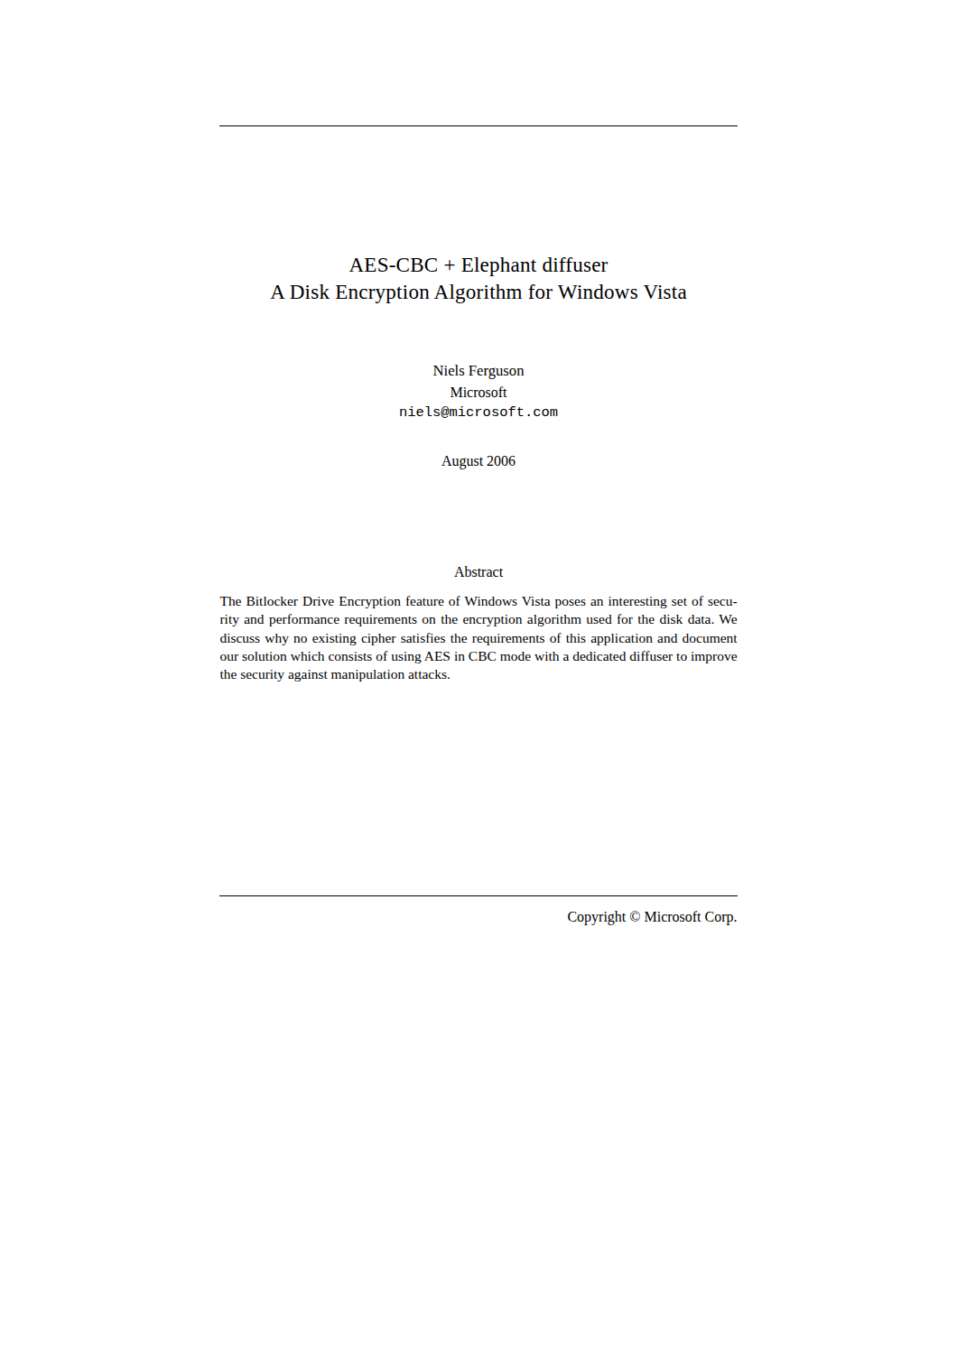AES-CBC + Elephant diffuser
A Disk Encryption Algorithm for Windows Vista
Niels Ferguson
Microsoft
niels@microsoft.com
August 2006
Abstract
The Bitlocker Drive Encryption feature of Windows Vista poses an interesting set of security and performance requirements on the encryption algorithm used for the disk data. We discuss why no existing cipher satisfies the requirements of this application and document our solution which consists of using AES in CBC mode with a dedicated diffuser to improve the security against manipulation attacks.
Copyright © Microsoft Corp.